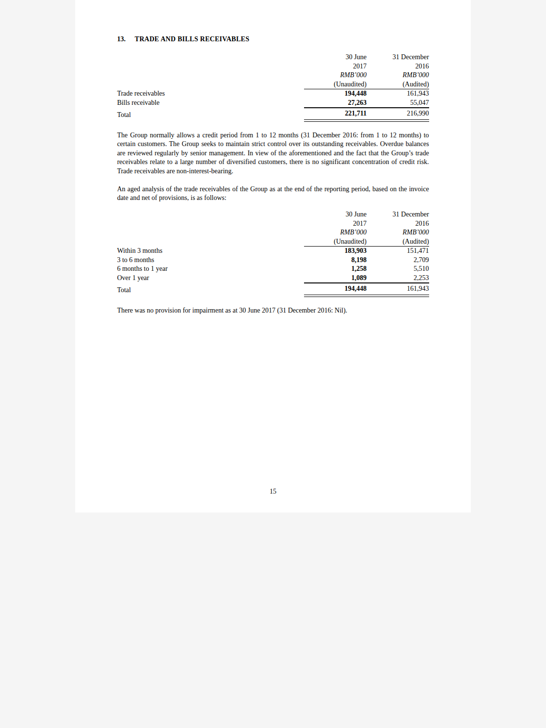13.
TRADE AND BILLS RECEIVABLES
| | 30 June | 31 December |
| | 2017 | 2016 |
| | RMB’000 | RMB’000 |
| | (Unaudited) | (Audited) |
| Trade receivables | 194,448 | 161,943 |
| Bills receivable | 27,263 | 55,047 |
| Total | 221,711 | 216,990 |
The Group normally allows a credit period from 1 to 12 months (31 December 2016: from 1 to 12 months) to certain customers. The Group seeks to maintain strict control over its outstanding receivables. Overdue balances are reviewed regularly by senior management. In view of the aforementioned and the fact that the Group’s trade receivables relate to a large number of diversified customers, there is no significant concentration of credit risk. Trade receivables are non-interest-bearing.
An aged analysis of the trade receivables of the Group as at the end of the reporting period, based on the invoice date and net of provisions, is as follows:
| | 30 June | 31 December |
| | 2017 | 2016 |
| | RMB’000 | RMB’000 |
| | (Unaudited) | (Audited) |
| Within 3 months | 183,903 | 151,471 |
| 3 to 6 months | 8,198 | 2,709 |
| 6 months to 1 year | 1,258 | 5,510 |
| Over 1 year | 1,089 | 2,253 |
| Total | 194,448 | 161,943 |
There was no provision for impairment as at 30 June 2017 (31 December 2016: Nil).
15